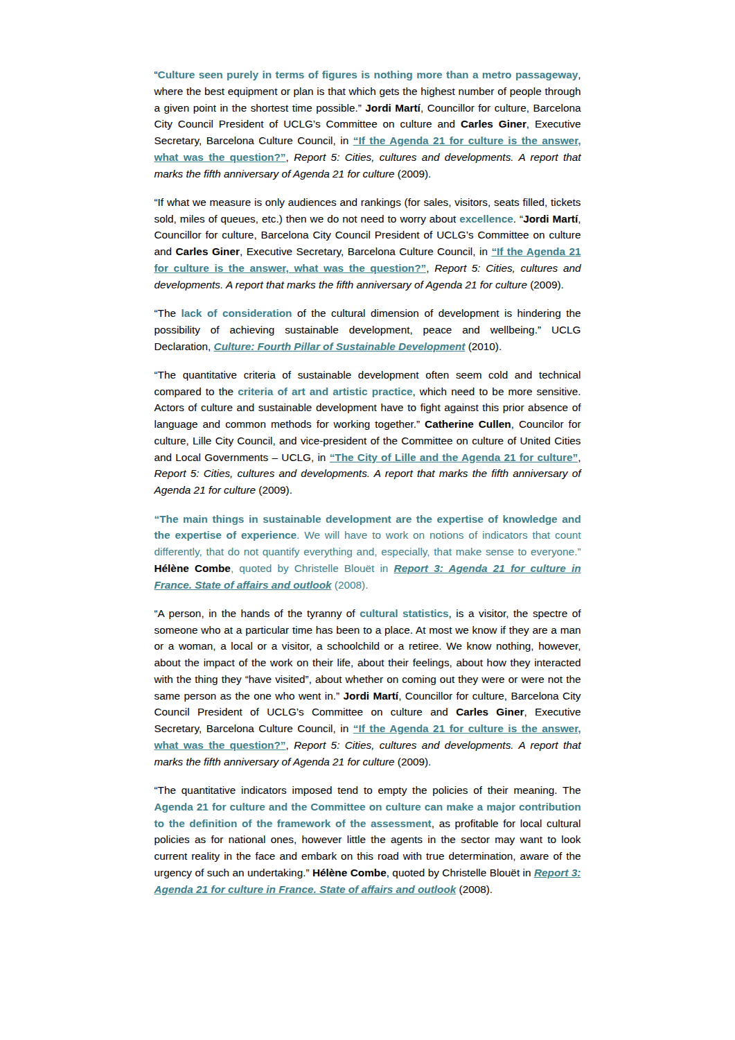“Culture seen purely in terms of figures is nothing more than a metro passageway, where the best equipment or plan is that which gets the highest number of people through a given point in the shortest time possible.” Jordi Martí, Councillor for culture, Barcelona City Council President of UCLG’s Committee on culture and Carles Giner, Executive Secretary, Barcelona Culture Council, in “If the Agenda 21 for culture is the answer, what was the question?”, Report 5: Cities, cultures and developments. A report that marks the fifth anniversary of Agenda 21 for culture (2009).
“If what we measure is only audiences and rankings (for sales, visitors, seats filled, tickets sold, miles of queues, etc.) then we do not need to worry about excellence. “Jordi Martí, Councillor for culture, Barcelona City Council President of UCLG’s Committee on culture and Carles Giner, Executive Secretary, Barcelona Culture Council, in “If the Agenda 21 for culture is the answer, what was the question?”, Report 5: Cities, cultures and developments. A report that marks the fifth anniversary of Agenda 21 for culture (2009).
“The lack of consideration of the cultural dimension of development is hindering the possibility of achieving sustainable development, peace and wellbeing.” UCLG Declaration, Culture: Fourth Pillar of Sustainable Development (2010).
“The quantitative criteria of sustainable development often seem cold and technical compared to the criteria of art and artistic practice, which need to be more sensitive. Actors of culture and sustainable development have to fight against this prior absence of language and common methods for working together.” Catherine Cullen, Councilor for culture, Lille City Council, and vice-president of the Committee on culture of United Cities and Local Governments – UCLG, in “The City of Lille and the Agenda 21 for culture”, Report 5: Cities, cultures and developments. A report that marks the fifth anniversary of Agenda 21 for culture (2009).
“The main things in sustainable development are the expertise of knowledge and the expertise of experience. We will have to work on notions of indicators that count differently, that do not quantify everything and, especially, that make sense to everyone.” Hélène Combe, quoted by Christelle Blouët in Report 3: Agenda 21 for culture in France. State of affairs and outlook (2008).
“A person, in the hands of the tyranny of cultural statistics, is a visitor, the spectre of someone who at a particular time has been to a place. At most we know if they are a man or a woman, a local or a visitor, a schoolchild or a retiree. We know nothing, however, about the impact of the work on their life, about their feelings, about how they interacted with the thing they “have visited”, about whether on coming out they were or were not the same person as the one who went in.” Jordi Martí, Councillor for culture, Barcelona City Council President of UCLG’s Committee on culture and Carles Giner, Executive Secretary, Barcelona Culture Council, in “If the Agenda 21 for culture is the answer, what was the question?”, Report 5: Cities, cultures and developments. A report that marks the fifth anniversary of Agenda 21 for culture (2009).
“The quantitative indicators imposed tend to empty the policies of their meaning. The Agenda 21 for culture and the Committee on culture can make a major contribution to the definition of the framework of the assessment, as profitable for local cultural policies as for national ones, however little the agents in the sector may want to look current reality in the face and embark on this road with true determination, aware of the urgency of such an undertaking.” Hélène Combe, quoted by Christelle Blouët in Report 3: Agenda 21 for culture in France. State of affairs and outlook (2008).